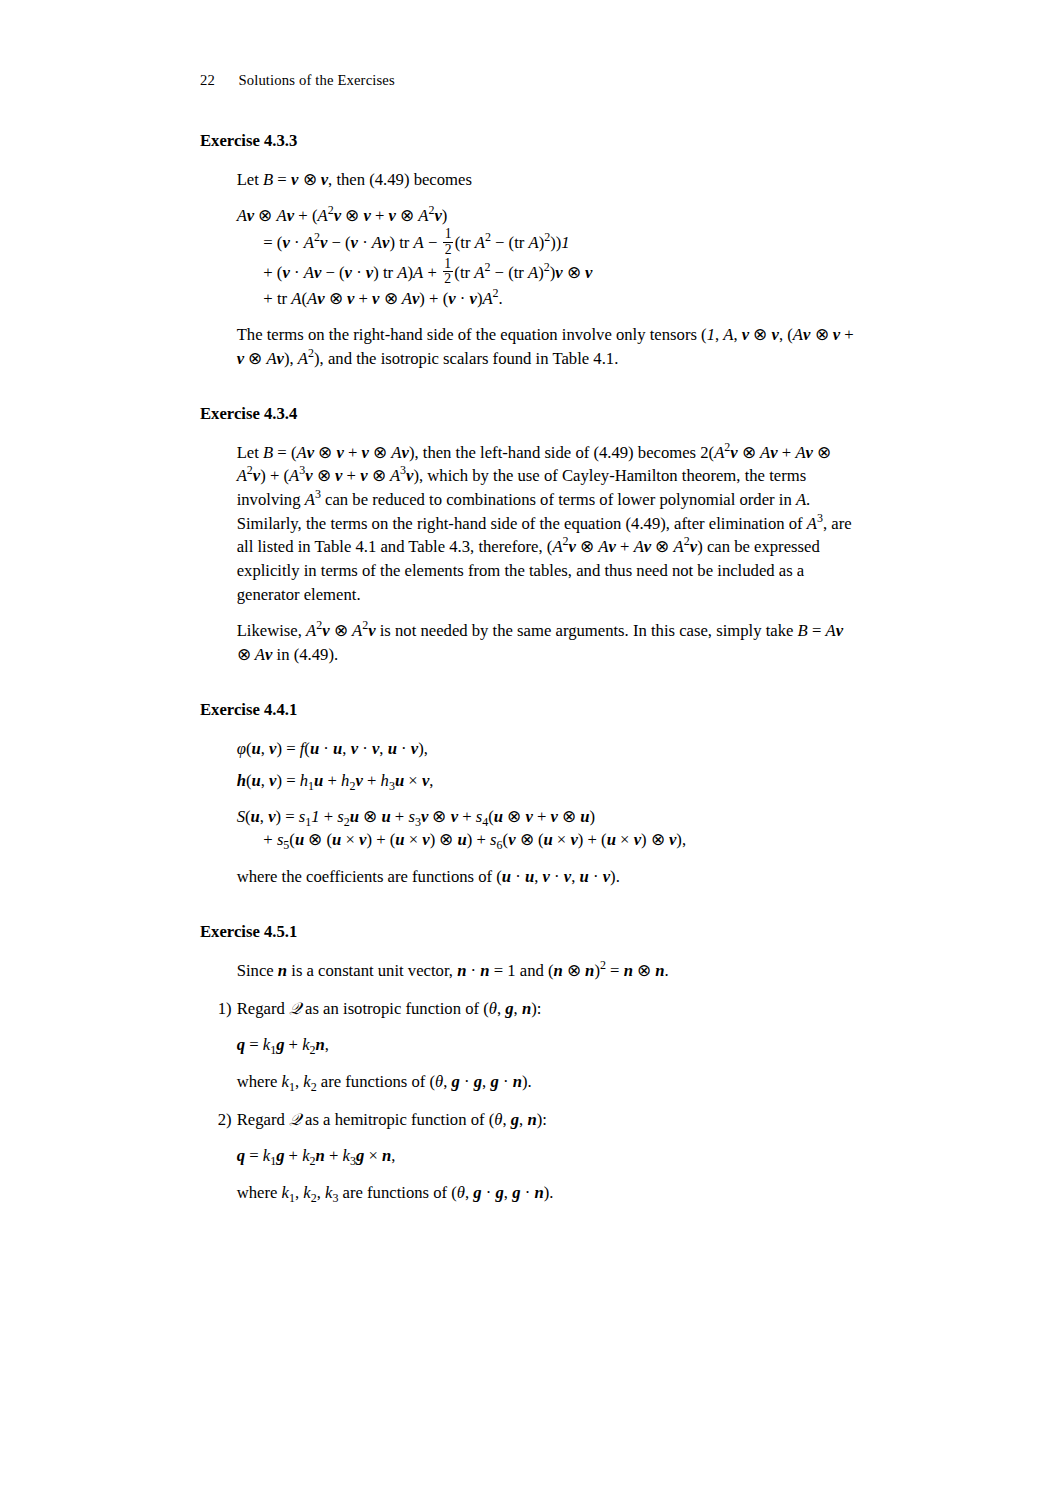22 Solutions of the Exercises
Exercise 4.3.3
Let B = v ⊗ v, then (4.49) becomes
Av ⊗ Av + (A2v ⊗ v + v ⊗ A2v)
= (v · A2v − (v · Av) tr A − 12(tr A2 − (tr A)2))1
+ (v · Av − (v · v) tr A)A + 12(tr A2 − (tr A)2)v ⊗ v
+ tr A(Av ⊗ v + v ⊗ Av) + (v · v)A2.
The terms on the right-hand side of the equation involve only tensors (1, A, v ⊗ v, (Av ⊗ v + v ⊗ Av), A2), and the isotropic scalars found in Table 4.1.
Exercise 4.3.4
Let B = (Av ⊗ v + v ⊗ Av), then the left-hand side of (4.49) becomes 2(A2v ⊗ Av + Av ⊗ A2v) + (A3v ⊗ v + v ⊗ A3v), which by the use of Cayley-Hamilton theorem, the terms involving A3 can be reduced to combinations of terms of lower polynomial order in A. Similarly, the terms on the right-hand side of the equation (4.49), after elimination of A3, are all listed in Table 4.1 and Table 4.3, therefore, (A2v ⊗ Av + Av ⊗ A2v) can be expressed explicitly in terms of the elements from the tables, and thus need not be included as a generator element.
Likewise, A2v ⊗ A2v is not needed by the same arguments. In this case, simply take B = Av ⊗ Av in (4.49).
Exercise 4.4.1
φ(u, v) = f(u · u, v · v, u · v),
h(u, v) = h1u + h2v + h3u × v,
S(u, v) = s11 + s2u ⊗ u + s3v ⊗ v + s4(u ⊗ v + v ⊗ u)
+ s5(u ⊗ (u × v) + (u × v) ⊗ u) + s6(v ⊗ (u × v) + (u × v) ⊗ v),
where the coefficients are functions of (u · u, v · v, u · v).
Exercise 4.5.1
Since n is a constant unit vector, n · n = 1 and (n ⊗ n)2 = n ⊗ n.
1)
Regard 𝒬 as an isotropic function of (θ, g, n):
q = k1g + k2n,
where k1, k2 are functions of (θ, g · g, g · n).
2)
Regard 𝒬 as a hemitropic function of (θ, g, n):
q = k1g + k2n + k3g × n,
where k1, k2, k3 are functions of (θ, g · g, g · n).